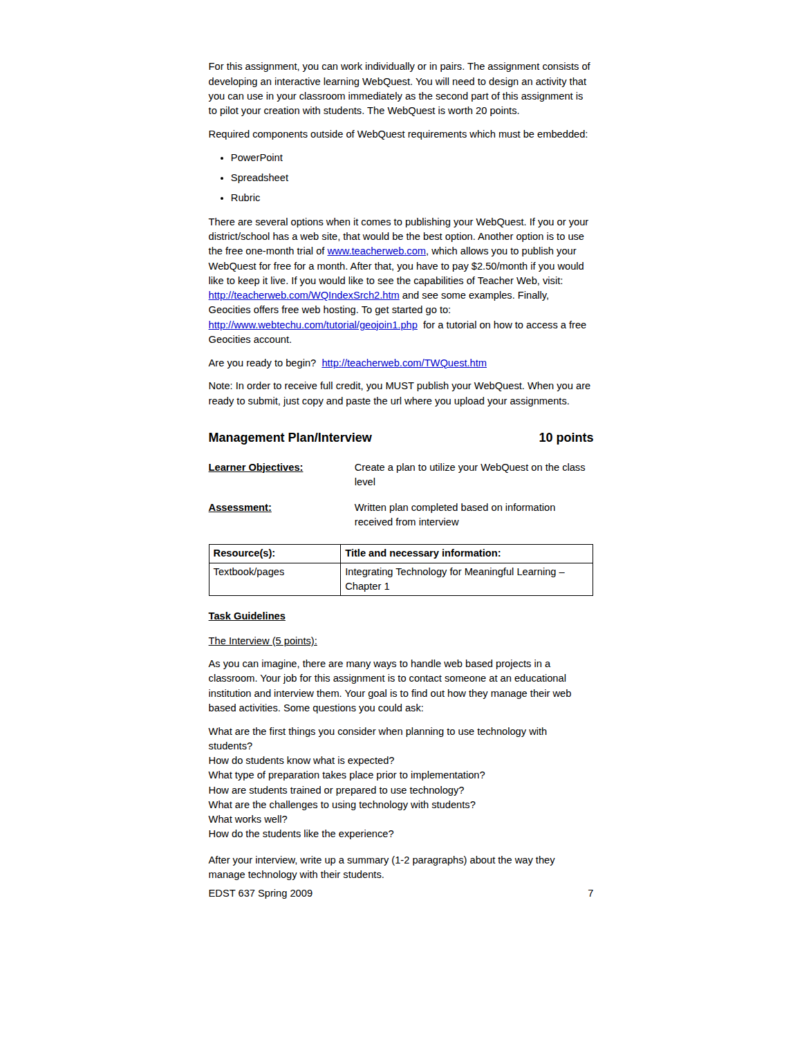For this assignment, you can work individually or in pairs. The assignment consists of developing an interactive learning WebQuest. You will need to design an activity that you can use in your classroom immediately as the second part of this assignment is to pilot your creation with students. The WebQuest is worth 20 points.
Required components outside of WebQuest requirements which must be embedded:
PowerPoint
Spreadsheet
Rubric
There are several options when it comes to publishing your WebQuest. If you or your district/school has a web site, that would be the best option. Another option is to use the free one-month trial of www.teacherweb.com, which allows you to publish your WebQuest for free for a month. After that, you have to pay $2.50/month if you would like to keep it live. If you would like to see the capabilities of Teacher Web, visit: http://teacherweb.com/WQIndexSrch2.htm and see some examples. Finally, Geocities offers free web hosting. To get started go to: http://www.webtechu.com/tutorial/geojoin1.php for a tutorial on how to access a free Geocities account.
Are you ready to begin? http://teacherweb.com/TWQuest.htm
Note: In order to receive full credit, you MUST publish your WebQuest. When you are ready to submit, just copy and paste the url where you upload your assignments.
Management Plan/Interview 10 points
Learner Objectives: Create a plan to utilize your WebQuest on the class level
Assessment: Written plan completed based on information received from interview
| Resource(s): | Title and necessary information: |
| Textbook/pages | Integrating Technology for Meaningful Learning – Chapter 1 |
Task Guidelines
The Interview (5 points):
As you can imagine, there are many ways to handle web based projects in a classroom. Your job for this assignment is to contact someone at an educational institution and interview them. Your goal is to find out how they manage their web based activities. Some questions you could ask:
What are the first things you consider when planning to use technology with students?
How do students know what is expected?
What type of preparation takes place prior to implementation?
How are students trained or prepared to use technology?
What are the challenges to using technology with students?
What works well?
How do the students like the experience?
After your interview, write up a summary (1-2 paragraphs) about the way they manage technology with their students.
EDST 637 Spring 2009 7